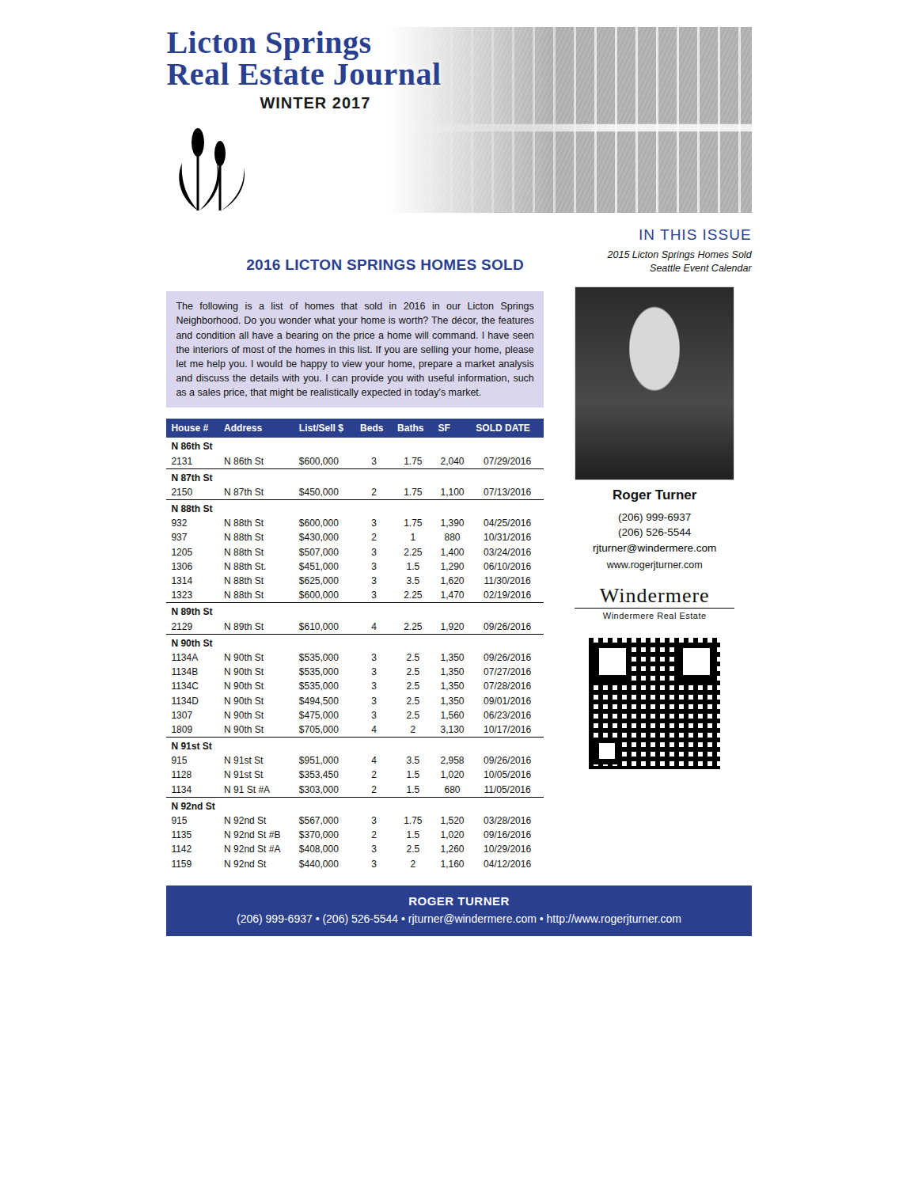Licton Springs
Real Estate Journal
WINTER 2017
2016 LICTON SPRINGS HOMES SOLD
IN THIS ISSUE
2015 Licton Springs Homes Sold
Seattle Event Calendar
The following is a list of homes that sold in 2016 in our Licton Springs Neighborhood. Do you wonder what your home is worth? The décor, the features and condition all have a bearing on the price a home will command. I have seen the interiors of most of the homes in this list. If you are selling your home, please let me help you. I would be happy to view your home, prepare a market analysis and discuss the details with you. I can provide you with useful information, such as a sales price, that might be realistically expected in today's market.
| House # | Address | List/Sell $ | Beds | Baths | SF | SOLD DATE |
| --- | --- | --- | --- | --- | --- | --- |
| N 86th St |
| 2131 | N 86th St | $600,000 | 3 | 1.75 | 2,040 | 07/29/2016 |
| N 87th St |
| 2150 | N 87th St | $450,000 | 2 | 1.75 | 1,100 | 07/13/2016 |
| N 88th St |
| 932 | N 88th St | $600,000 | 3 | 1.75 | 1,390 | 04/25/2016 |
| 937 | N 88th St | $430,000 | 2 | 1 | 880 | 10/31/2016 |
| 1205 | N 88th St | $507,000 | 3 | 2.25 | 1,400 | 03/24/2016 |
| 1306 | N 88th St. | $451,000 | 3 | 1.5 | 1,290 | 06/10/2016 |
| 1314 | N 88th St | $625,000 | 3 | 3.5 | 1,620 | 11/30/2016 |
| 1323 | N 88th St | $600,000 | 3 | 2.25 | 1,470 | 02/19/2016 |
| N 89th St |
| 2129 | N 89th St | $610,000 | 4 | 2.25 | 1,920 | 09/26/2016 |
| N 90th St |
| 1134A | N 90th St | $535,000 | 3 | 2.5 | 1,350 | 09/26/2016 |
| 1134B | N 90th St | $535,000 | 3 | 2.5 | 1,350 | 07/27/2016 |
| 1134C | N 90th St | $535,000 | 3 | 2.5 | 1,350 | 07/28/2016 |
| 1134D | N 90th St | $494,500 | 3 | 2.5 | 1,350 | 09/01/2016 |
| 1307 | N 90th St | $475,000 | 3 | 2.5 | 1,560 | 06/23/2016 |
| 1809 | N 90th St | $705,000 | 4 | 2 | 3,130 | 10/17/2016 |
| N 91st St |
| 915 | N 91st St | $951,000 | 4 | 3.5 | 2,958 | 09/26/2016 |
| 1128 | N 91st St | $353,450 | 2 | 1.5 | 1,020 | 10/05/2016 |
| 1134 | N 91 St #A | $303,000 | 2 | 1.5 | 680 | 11/05/2016 |
| N 92nd St |
| 915 | N 92nd St | $567,000 | 3 | 1.75 | 1,520 | 03/28/2016 |
| 1135 | N 92nd St #B | $370,000 | 2 | 1.5 | 1,020 | 09/16/2016 |
| 1142 | N 92nd St #A | $408,000 | 3 | 2.5 | 1,260 | 10/29/2016 |
| 1159 | N 92nd St | $440,000 | 3 | 2 | 1,160 | 04/12/2016 |
Roger Turner
(206) 999-6937
(206) 526-5544
rjturner@windermere.com
www.rogerjturner.com
Windermere
Windermere Real Estate
ROGER TURNER
(206) 999-6937 • (206) 526-5544 • rjturner@windermere.com • http://www.rogerjturner.com